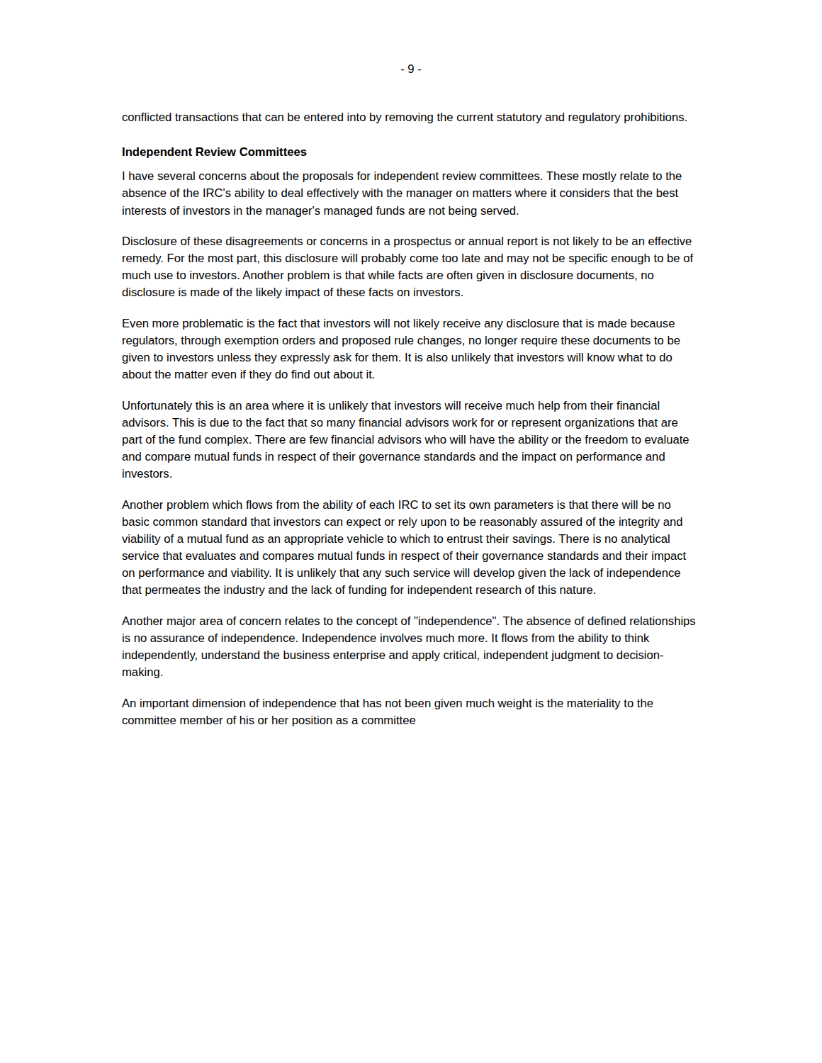- 9 -
conflicted transactions that can be entered into by removing the current statutory and regulatory prohibitions.
Independent Review Committees
I have several concerns about the proposals for independent review committees. These mostly relate to the absence of the IRC's ability to deal effectively with the manager on matters where it considers that the best interests of investors in the manager's managed funds are not being served.
Disclosure of these disagreements or concerns in a prospectus or annual report is not likely to be an effective remedy. For the most part, this disclosure will probably come too late and may not be specific enough to be of much use to investors. Another problem is that while facts are often given in disclosure documents, no disclosure is made of the likely impact of these facts on investors.
Even more problematic is the fact that investors will not likely receive any disclosure that is made because regulators, through exemption orders and proposed rule changes, no longer require these documents to be given to investors unless they expressly ask for them. It is also unlikely that investors will know what to do about the matter even if they do find out about it.
Unfortunately this is an area where it is unlikely that investors will receive much help from their financial advisors. This is due to the fact that so many financial advisors work for or represent organizations that are part of the fund complex. There are few financial advisors who will have the ability or the freedom to evaluate and compare mutual funds in respect of their governance standards and the impact on performance and investors.
Another problem which flows from the ability of each IRC to set its own parameters is that there will be no basic common standard that investors can expect or rely upon to be reasonably assured of the integrity and viability of a mutual fund as an appropriate vehicle to which to entrust their savings. There is no analytical service that evaluates and compares mutual funds in respect of their governance standards and their impact on performance and viability. It is unlikely that any such service will develop given the lack of independence that permeates the industry and the lack of funding for independent research of this nature.
Another major area of concern relates to the concept of "independence". The absence of defined relationships is no assurance of independence. Independence involves much more. It flows from the ability to think independently, understand the business enterprise and apply critical, independent judgment to decision-making.
An important dimension of independence that has not been given much weight is the materiality to the committee member of his or her position as a committee